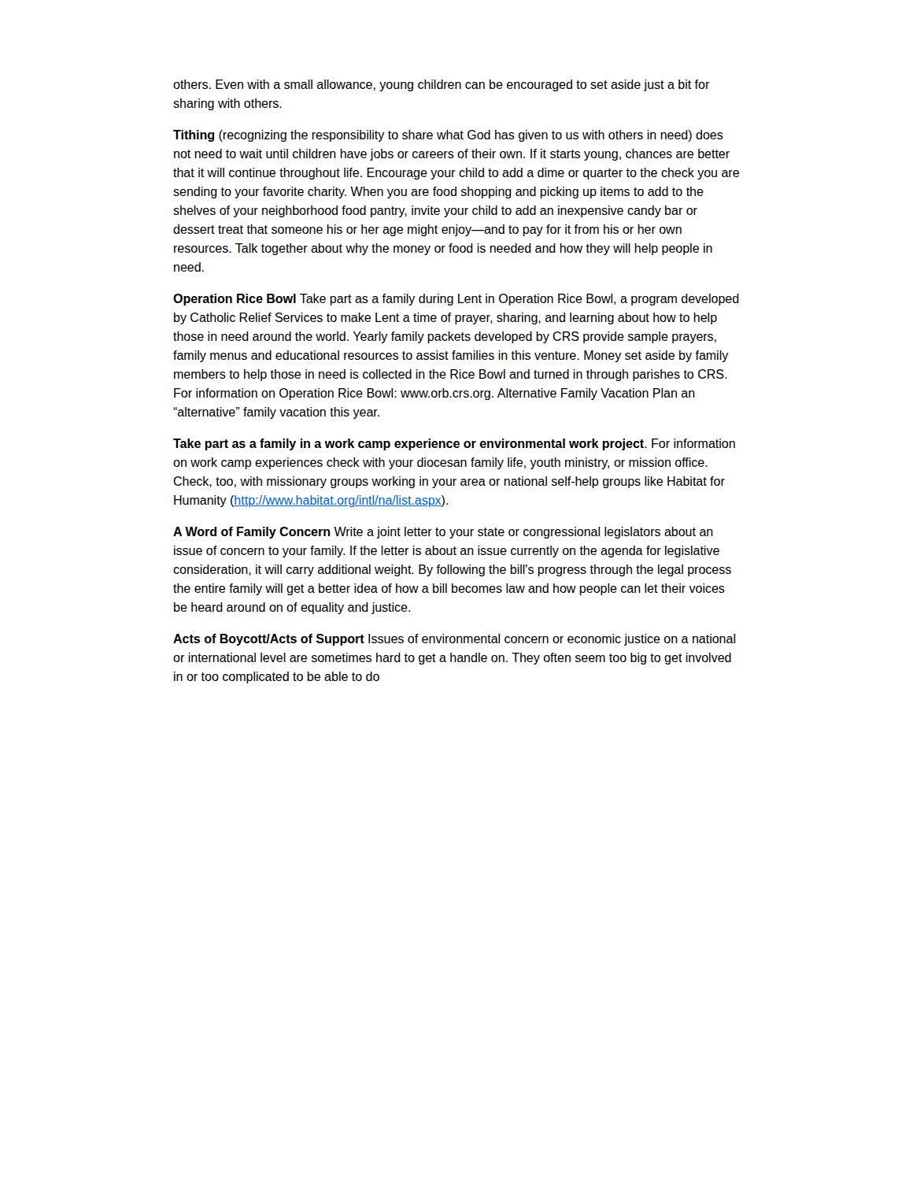others. Even with a small allowance, young children can be encouraged to set aside just a bit for sharing with others.
Tithing (recognizing the responsibility to share what God has given to us with others in need) does not need to wait until children have jobs or careers of their own. If it starts young, chances are better that it will continue throughout life. Encourage your child to add a dime or quarter to the check you are sending to your favorite charity. When you are food shopping and picking up items to add to the shelves of your neighborhood food pantry, invite your child to add an inexpensive candy bar or dessert treat that someone his or her age might enjoy—and to pay for it from his or her own resources. Talk together about why the money or food is needed and how they will help people in need.
Operation Rice Bowl Take part as a family during Lent in Operation Rice Bowl, a program developed by Catholic Relief Services to make Lent a time of prayer, sharing, and learning about how to help those in need around the world. Yearly family packets developed by CRS provide sample prayers, family menus and educational resources to assist families in this venture. Money set aside by family members to help those in need is collected in the Rice Bowl and turned in through parishes to CRS. For information on Operation Rice Bowl: www.orb.crs.org. Alternative Family Vacation Plan an “alternative” family vacation this year.
Take part as a family in a work camp experience or environmental work project. For information on work camp experiences check with your diocesan family life, youth ministry, or mission office. Check, too, with missionary groups working in your area or national self-help groups like Habitat for Humanity (http://www.habitat.org/intl/na/list.aspx).
A Word of Family Concern Write a joint letter to your state or congressional legislators about an issue of concern to your family. If the letter is about an issue currently on the agenda for legislative consideration, it will carry additional weight. By following the bill's progress through the legal process the entire family will get a better idea of how a bill becomes law and how people can let their voices be heard around on of equality and justice.
Acts of Boycott/Acts of Support Issues of environmental concern or economic justice on a national or international level are sometimes hard to get a handle on. They often seem too big to get involved in or too complicated to be able to do